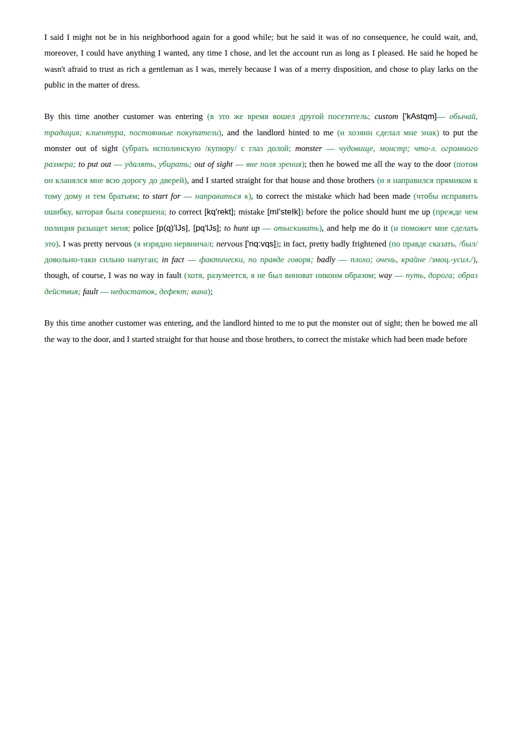I said I might not be in his neighborhood again for a good while; but he said it was of no consequence, he could wait, and, moreover, I could have anything I wanted, any time I chose, and let the account run as long as I pleased. He said he hoped he wasn't afraid to trust as rich a gentleman as I was, merely because I was of a merry disposition, and chose to play larks on the public in the matter of dress.
By this time another customer was entering (в это же время вошел другой посетитель; custom ['kAstqm]— обычай, традиция; клиентура, постоянные покупатели), and the landlord hinted to me (и хозяин сделал мне знак) to put the monster out of sight (убрать исполинскую /купюру/ с глаз долой; monster — чудовище, монстр; что-л. огромного размера; to put out — удалять, убирать; out of sight — вне поля зрения); then he bowed me all the way to the door (потом он кланялся мне всю дорогу до дверей), and I started straight for that house and those brothers (и я направился прямиком к тому дому и тем братьям; to start for — направиться к), to correct the mistake which had been made (чтобы исправить ошибку, которая была совершена; to correct [kq'rekt]; mistake [mI'steIk]) before the police should hunt me up (прежде чем полиция разыщет меня; police [p(q)'lJs], [pq'lJs]; to hunt up — отыскивать), and help me do it (и поможет мне сделать это). I was pretty nervous (я изрядно нервничал; nervous ['nq:vqs]); in fact, pretty badly frightened (по правде сказать, /был/ довольно-таки сильно напуган; in fact — фактически, по правде говоря; badly — плохо; очень, крайне /эмоц.-усил./), though, of course, I was no way in fault (хотя, разумеется, я не был виноват никоим образом; way — путь, дорога; образ действия; fault — недостаток, дефект; вина);
By this time another customer was entering, and the landlord hinted to me to put the monster out of sight; then he bowed me all the way to the door, and I started straight for that house and those brothers, to correct the mistake which had been made before